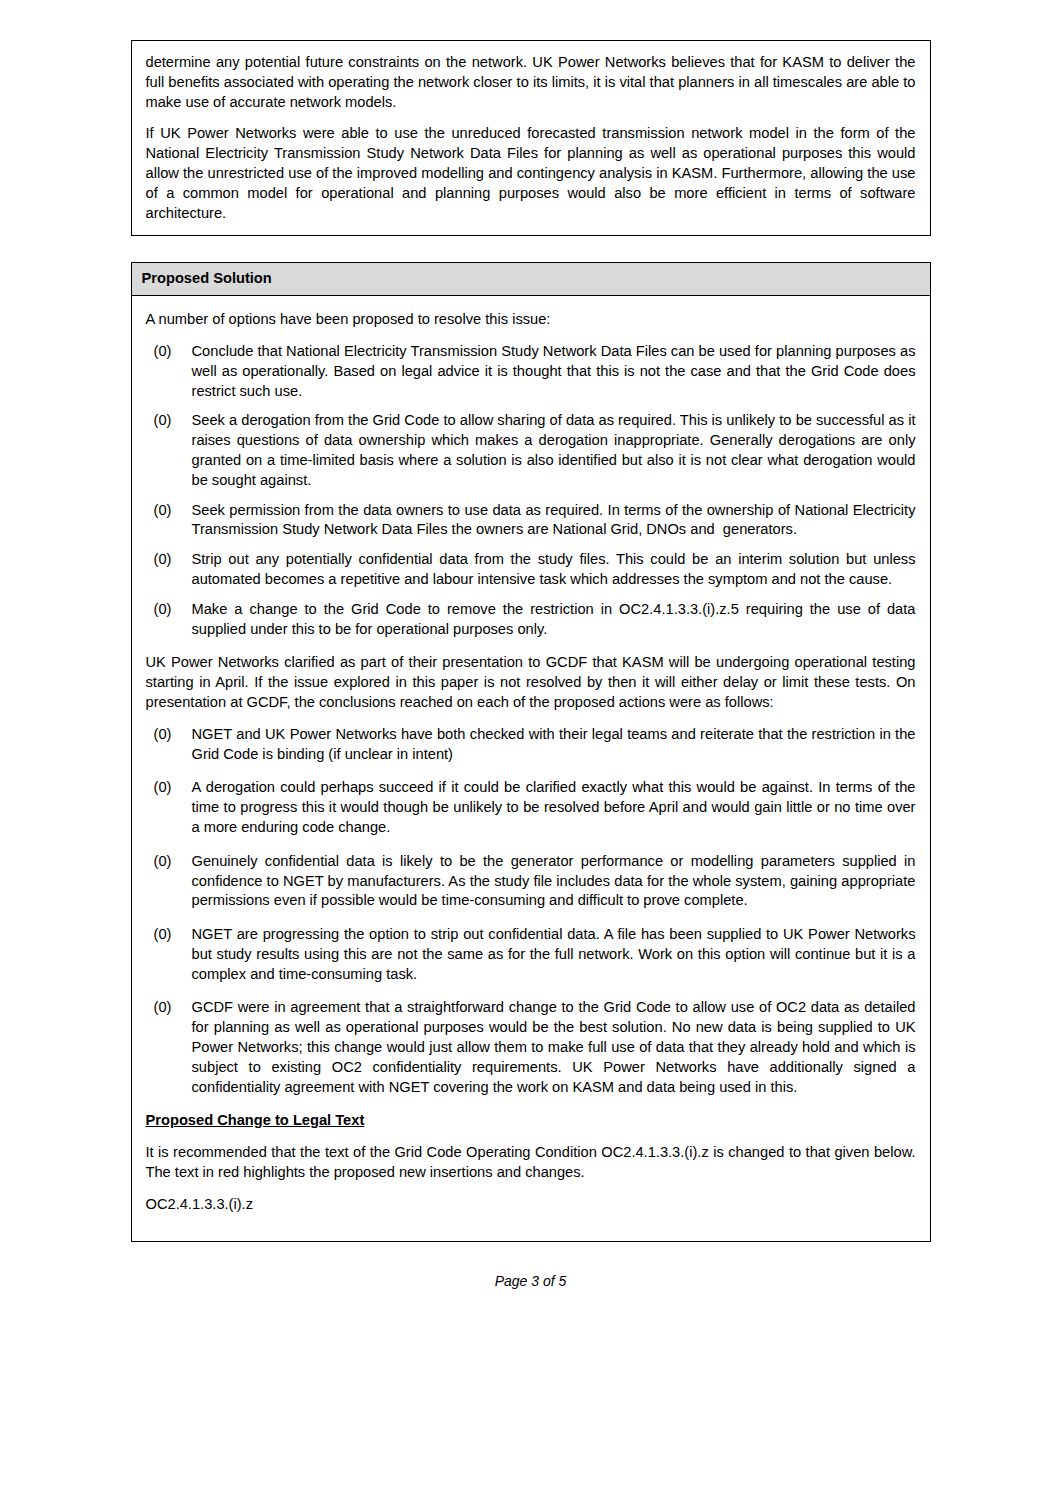determine any potential future constraints on the network. UK Power Networks believes that for KASM to deliver the full benefits associated with operating the network closer to its limits, it is vital that planners in all timescales are able to make use of accurate network models.
If UK Power Networks were able to use the unreduced forecasted transmission network model in the form of the National Electricity Transmission Study Network Data Files for planning as well as operational purposes this would allow the unrestricted use of the improved modelling and contingency analysis in KASM. Furthermore, allowing the use of a common model for operational and planning purposes would also be more efficient in terms of software architecture.
Proposed Solution
A number of options have been proposed to resolve this issue:
Conclude that National Electricity Transmission Study Network Data Files can be used for planning purposes as well as operationally. Based on legal advice it is thought that this is not the case and that the Grid Code does restrict such use.
Seek a derogation from the Grid Code to allow sharing of data as required. This is unlikely to be successful as it raises questions of data ownership which makes a derogation inappropriate. Generally derogations are only granted on a time-limited basis where a solution is also identified but also it is not clear what derogation would be sought against.
Seek permission from the data owners to use data as required. In terms of the ownership of National Electricity Transmission Study Network Data Files the owners are National Grid, DNOs and generators.
Strip out any potentially confidential data from the study files. This could be an interim solution but unless automated becomes a repetitive and labour intensive task which addresses the symptom and not the cause.
Make a change to the Grid Code to remove the restriction in OC2.4.1.3.3.(i).z.5 requiring the use of data supplied under this to be for operational purposes only.
UK Power Networks clarified as part of their presentation to GCDF that KASM will be undergoing operational testing starting in April. If the issue explored in this paper is not resolved by then it will either delay or limit these tests. On presentation at GCDF, the conclusions reached on each of the proposed actions were as follows:
NGET and UK Power Networks have both checked with their legal teams and reiterate that the restriction in the Grid Code is binding (if unclear in intent)
A derogation could perhaps succeed if it could be clarified exactly what this would be against. In terms of the time to progress this it would though be unlikely to be resolved before April and would gain little or no time over a more enduring code change.
Genuinely confidential data is likely to be the generator performance or modelling parameters supplied in confidence to NGET by manufacturers. As the study file includes data for the whole system, gaining appropriate permissions even if possible would be time-consuming and difficult to prove complete.
NGET are progressing the option to strip out confidential data. A file has been supplied to UK Power Networks but study results using this are not the same as for the full network. Work on this option will continue but it is a complex and time-consuming task.
GCDF were in agreement that a straightforward change to the Grid Code to allow use of OC2 data as detailed for planning as well as operational purposes would be the best solution. No new data is being supplied to UK Power Networks; this change would just allow them to make full use of data that they already hold and which is subject to existing OC2 confidentiality requirements. UK Power Networks have additionally signed a confidentiality agreement with NGET covering the work on KASM and data being used in this.
Proposed Change to Legal Text
It is recommended that the text of the Grid Code Operating Condition OC2.4.1.3.3.(i).z is changed to that given below. The text in red highlights the proposed new insertions and changes.
OC2.4.1.3.3.(i).z
Page 3 of 5